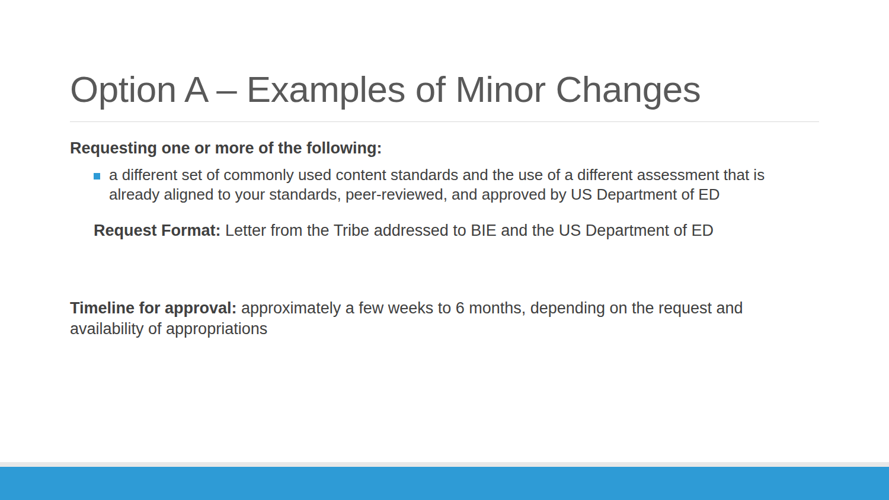Option A – Examples of Minor Changes
Requesting one or more of the following:
a different set of commonly used content standards and the use of a different assessment that is already aligned to your standards, peer-reviewed, and approved by US Department of ED
Request Format: Letter from the Tribe addressed to BIE and the US Department of ED
Timeline for approval: approximately a few weeks to 6 months, depending on the request and availability of appropriations